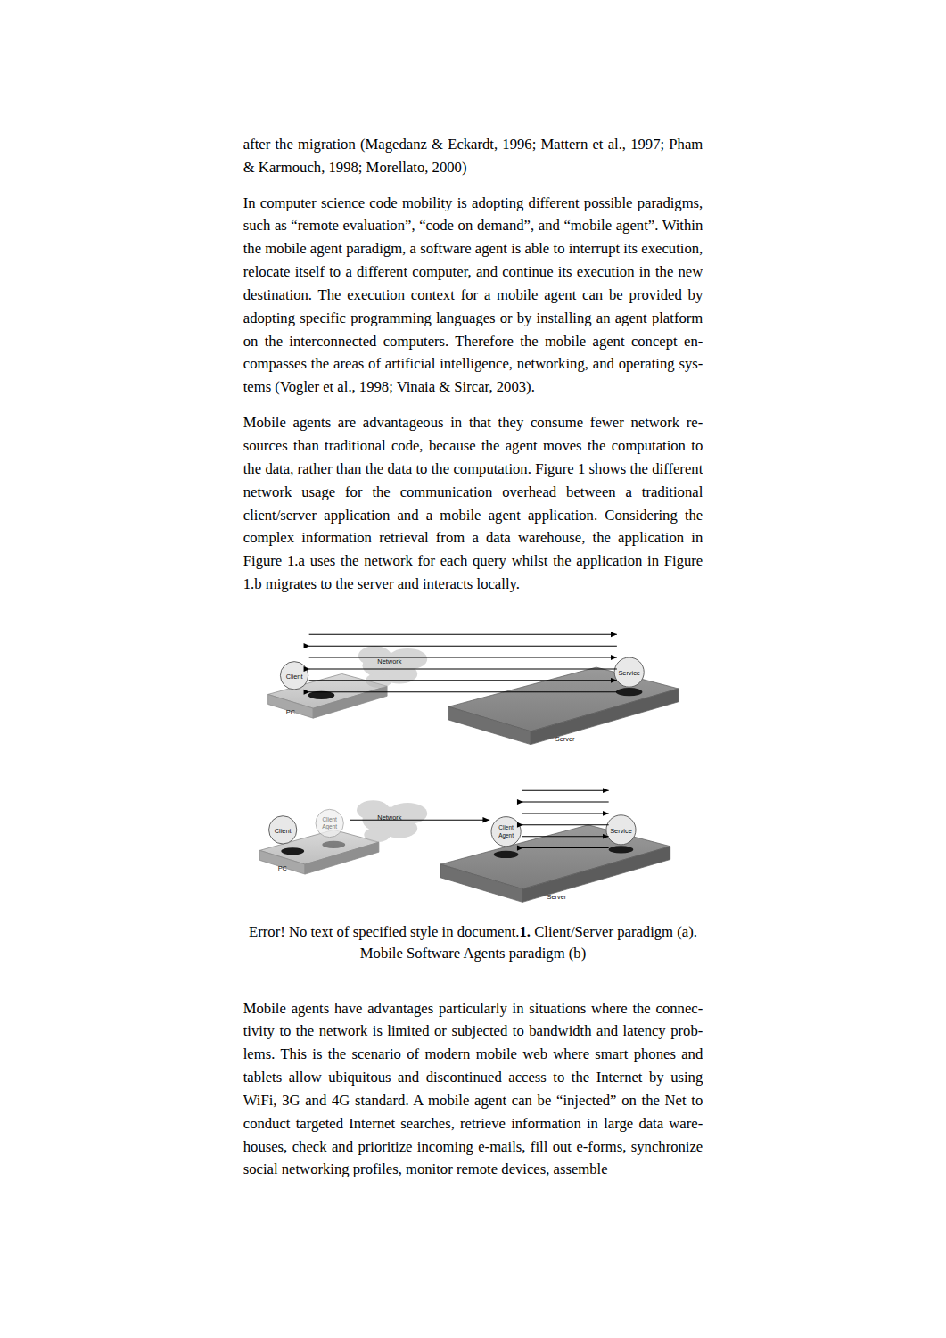after the migration (Magedanz & Eckardt, 1996; Mattern et al., 1997; Pham & Karmouch, 1998; Morellato, 2000)
In computer science code mobility is adopting different possible paradigms, such as “remote evaluation”, “code on demand”, and “mobile agent”. Within the mobile agent paradigm, a software agent is able to interrupt its execution, relocate itself to a different computer, and continue its execution in the new destination. The execution context for a mobile agent can be provided by adopting specific programming languages or by installing an agent platform on the interconnected computers. Therefore the mobile agent concept encompasses the areas of artificial intelligence, networking, and operating systems (Vogler et al., 1998; Vinaia & Sircar, 2003).
Mobile agents are advantageous in that they consume fewer network resources than traditional code, because the agent moves the computation to the data, rather than the data to the computation. Figure 1 shows the different network usage for the communication overhead between a traditional client/server application and a mobile agent application. Considering the complex information retrieval from a data warehouse, the application in Figure 1.a uses the network for each query whilst the application in Figure 1.b migrates to the server and interacts locally.
Client PC Service Server Network Client Client Agent PC Client Agent Service Server Network
Error! No text of specified style in document.1. Client/Server paradigm (a).
Mobile Software Agents paradigm (b)
Mobile agents have advantages particularly in situations where the connectivity to the network is limited or subjected to bandwidth and latency problems. This is the scenario of modern mobile web where smart phones and tablets allow ubiquitous and discontinued access to the Internet by using WiFi, 3G and 4G standard. A mobile agent can be “injected” on the Net to conduct targeted Internet searches, retrieve information in large data warehouses, check and prioritize incoming e-mails, fill out e-forms, synchronize social networking profiles, monitor remote devices, assemble